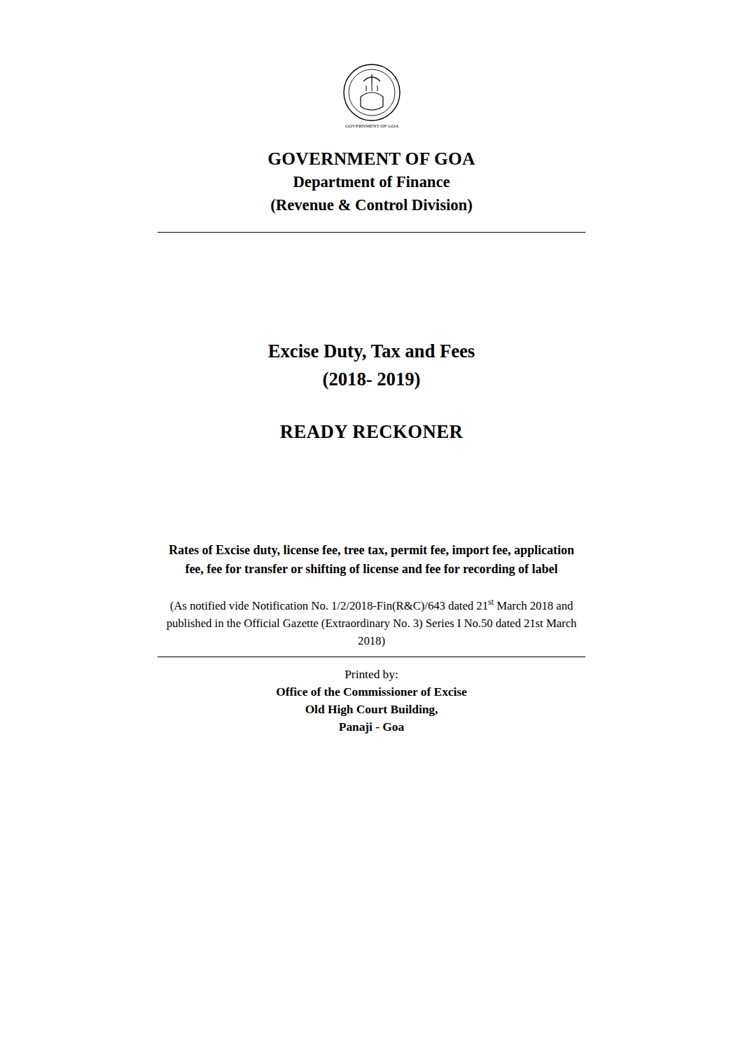GOVERNMENT OF GOA
GOVERNMENT OF GOA
Department of Finance
(Revenue & Control Division)
Excise Duty, Tax and Fees
(2018- 2019)
READY RECKONER
Rates of Excise duty, license fee, tree tax, permit fee, import fee, application fee, fee for transfer or shifting of license and fee for recording of label
(As notified vide Notification No. 1/2/2018-Fin(R&C)/643 dated 21st March 2018 and published in the Official Gazette (Extraordinary No. 3) Series I No.50 dated 21st March 2018)
Printed by:
Office of the Commissioner of Excise
Old High Court Building,
Panaji - Goa